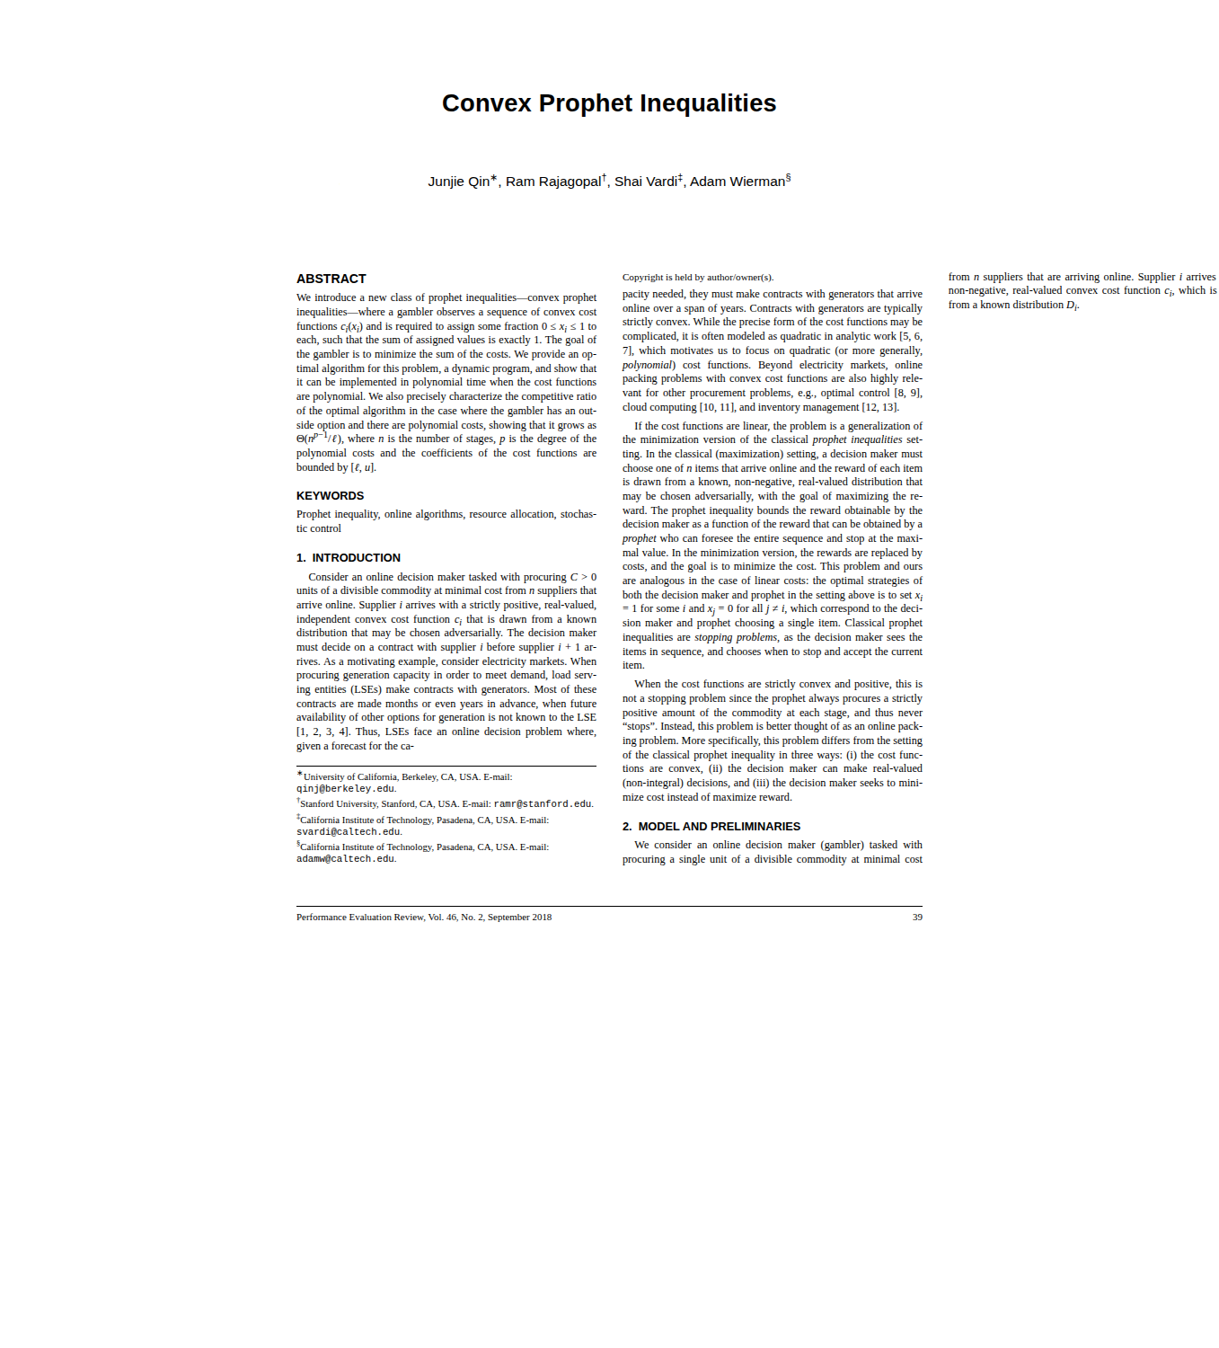Convex Prophet Inequalities
Junjie Qin∗, Ram Rajagopal†, Shai Vardi‡, Adam Wierman§
ABSTRACT
We introduce a new class of prophet inequalities—convex prophet inequalities—where a gambler observes a sequence of convex cost functions ci(xi) and is required to assign some fraction 0 ≤ xi ≤ 1 to each, such that the sum of assigned values is exactly 1. The goal of the gambler is to minimize the sum of the costs. We provide an optimal algorithm for this problem, a dynamic program, and show that it can be implemented in polynomial time when the cost functions are polynomial. We also precisely characterize the competitive ratio of the optimal algorithm in the case where the gambler has an outside option and there are polynomial costs, showing that it grows as Θ(np−1/ℓ), where n is the number of stages, p is the degree of the polynomial costs and the coefficients of the cost functions are bounded by [ℓ, u].
Keywords
Prophet inequality, online algorithms, resource allocation, stochastic control
1. INTRODUCTION
Consider an online decision maker tasked with procuring C > 0 units of a divisible commodity at minimal cost from n suppliers that arrive online. Supplier i arrives with a strictly positive, real-valued, independent convex cost function ci that is drawn from a known distribution that may be chosen adversarially. The decision maker must decide on a contract with supplier i before supplier i + 1 arrives. As a motivating example, consider electricity markets. When procuring generation capacity in order to meet demand, load serving entities (LSEs) make contracts with generators. Most of these contracts are made months or even years in advance, when future availability of other options for generation is not known to the LSE [1, 2, 3, 4]. Thus, LSEs face an online decision problem where, given a forecast for the ca-
∗University of California, Berkeley, CA, USA. E-mail: qinj@berkeley.edu.
†Stanford University, Stanford, CA, USA. E-mail: ramr@stanford.edu.
‡California Institute of Technology, Pasadena, CA, USA. E-mail: svardi@caltech.edu.
§California Institute of Technology, Pasadena, CA, USA. E-mail: adamw@caltech.edu.
Copyright is held by author/owner(s).
pacity needed, they must make contracts with generators that arrive online over a span of years. Contracts with generators are typically strictly convex. While the precise form of the cost functions may be complicated, it is often modeled as quadratic in analytic work [5, 6, 7], which motivates us to focus on quadratic (or more generally, polynomial) cost functions. Beyond electricity markets, online packing problems with convex cost functions are also highly relevant for other procurement problems, e.g., optimal control [8, 9], cloud computing [10, 11], and inventory management [12, 13].
If the cost functions are linear, the problem is a generalization of the minimization version of the classical prophet inequalities setting. In the classical (maximization) setting, a decision maker must choose one of n items that arrive online and the reward of each item is drawn from a known, non-negative, real-valued distribution that may be chosen adversarially, with the goal of maximizing the reward. The prophet inequality bounds the reward obtainable by the decision maker as a function of the reward that can be obtained by a prophet who can foresee the entire sequence and stop at the maximal value. In the minimization version, the rewards are replaced by costs, and the goal is to minimize the cost. This problem and ours are analogous in the case of linear costs: the optimal strategies of both the decision maker and prophet in the setting above is to set xi = 1 for some i and xj = 0 for all j ≠ i, which correspond to the decision maker and prophet choosing a single item. Classical prophet inequalities are stopping problems, as the decision maker sees the items in sequence, and chooses when to stop and accept the current item.
When the cost functions are strictly convex and positive, this is not a stopping problem since the prophet always procures a strictly positive amount of the commodity at each stage, and thus never “stops”. Instead, this problem is better thought of as an online packing problem. More specifically, this problem differs from the setting of the classical prophet inequality in three ways: (i) the cost functions are convex, (ii) the decision maker can make real-valued (non-integral) decisions, and (iii) the decision maker seeks to minimize cost instead of maximize reward.
2. MODEL AND PRELIMINARIES
We consider an online decision maker (gambler) tasked with procuring a single unit of a divisible commodity at minimal cost from n suppliers that are arriving online. Supplier i arrives with a non-negative, real-valued convex cost function ci, which is drawn from a known distribution Di.
Performance Evaluation Review, Vol. 46, No. 2, September 2018 39